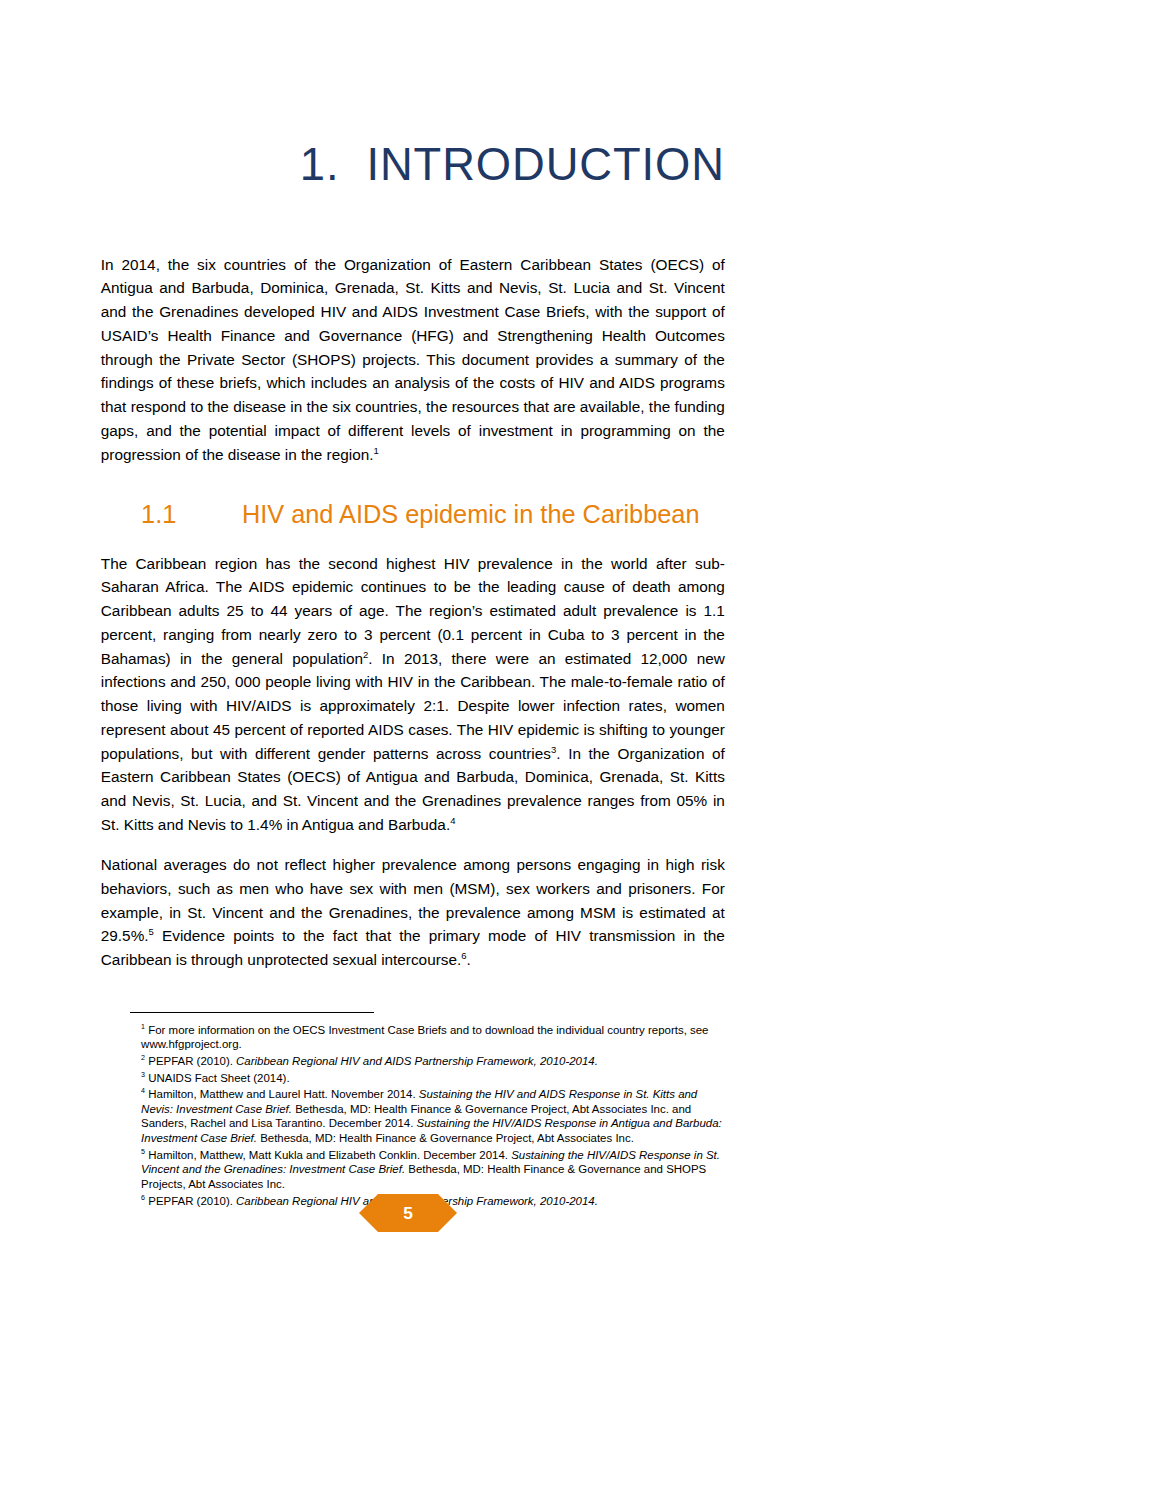1. INTRODUCTION
In 2014, the six countries of the Organization of Eastern Caribbean States (OECS) of Antigua and Barbuda, Dominica, Grenada, St. Kitts and Nevis, St. Lucia and St. Vincent and the Grenadines developed HIV and AIDS Investment Case Briefs, with the support of USAID’s Health Finance and Governance (HFG) and Strengthening Health Outcomes through the Private Sector (SHOPS) projects. This document provides a summary of the findings of these briefs, which includes an analysis of the costs of HIV and AIDS programs that respond to the disease in the six countries, the resources that are available, the funding gaps, and the potential impact of different levels of investment in programming on the progression of the disease in the region.1
1.1 HIV and AIDS epidemic in the Caribbean
The Caribbean region has the second highest HIV prevalence in the world after sub-Saharan Africa. The AIDS epidemic continues to be the leading cause of death among Caribbean adults 25 to 44 years of age. The region’s estimated adult prevalence is 1.1 percent, ranging from nearly zero to 3 percent (0.1 percent in Cuba to 3 percent in the Bahamas) in the general population2. In 2013, there were an estimated 12,000 new infections and 250, 000 people living with HIV in the Caribbean. The male-to-female ratio of those living with HIV/AIDS is approximately 2:1. Despite lower infection rates, women represent about 45 percent of reported AIDS cases. The HIV epidemic is shifting to younger populations, but with different gender patterns across countries3. In the Organization of Eastern Caribbean States (OECS) of Antigua and Barbuda, Dominica, Grenada, St. Kitts and Nevis, St. Lucia, and St. Vincent and the Grenadines prevalence ranges from 05% in St. Kitts and Nevis to 1.4% in Antigua and Barbuda.4
National averages do not reflect higher prevalence among persons engaging in high risk behaviors, such as men who have sex with men (MSM), sex workers and prisoners. For example, in St. Vincent and the Grenadines, the prevalence among MSM is estimated at 29.5%.5 Evidence points to the fact that the primary mode of HIV transmission in the Caribbean is through unprotected sexual intercourse.6.
1 For more information on the OECS Investment Case Briefs and to download the individual country reports, see www.hfgproject.org.
2 PEPFAR (2010). Caribbean Regional HIV and AIDS Partnership Framework, 2010-2014.
3 UNAIDS Fact Sheet (2014).
4 Hamilton, Matthew and Laurel Hatt. November 2014. Sustaining the HIV and AIDS Response in St. Kitts and Nevis: Investment Case Brief. Bethesda, MD: Health Finance & Governance Project, Abt Associates Inc. and Sanders, Rachel and Lisa Tarantino. December 2014. Sustaining the HIV/AIDS Response in Antigua and Barbuda: Investment Case Brief. Bethesda, MD: Health Finance & Governance Project, Abt Associates Inc.
5 Hamilton, Matthew, Matt Kukla and Elizabeth Conklin. December 2014. Sustaining the HIV/AIDS Response in St. Vincent and the Grenadines: Investment Case Brief. Bethesda, MD: Health Finance & Governance and SHOPS Projects, Abt Associates Inc.
6 PEPFAR (2010). Caribbean Regional HIV and AIDS Partnership Framework, 2010-2014.
5